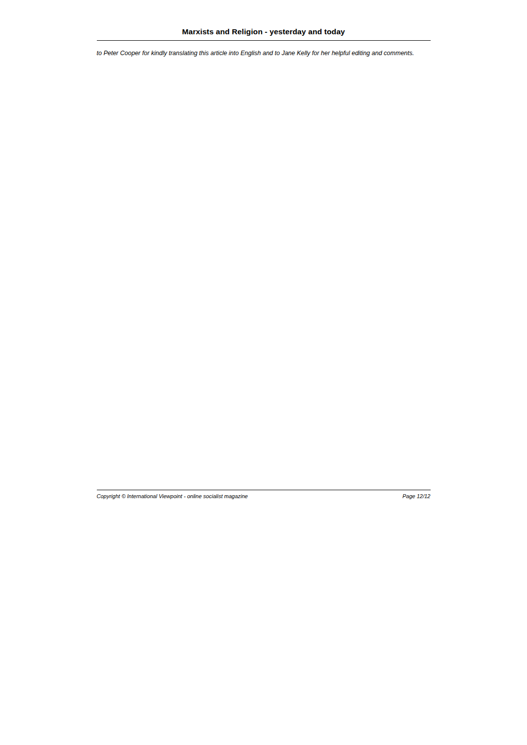Marxists and Religion - yesterday and today
to Peter Cooper for kindly translating this article into English and to Jane Kelly for her helpful editing and comments.
Copyright © International Viewpoint - online socialist magazine
Page 12/12